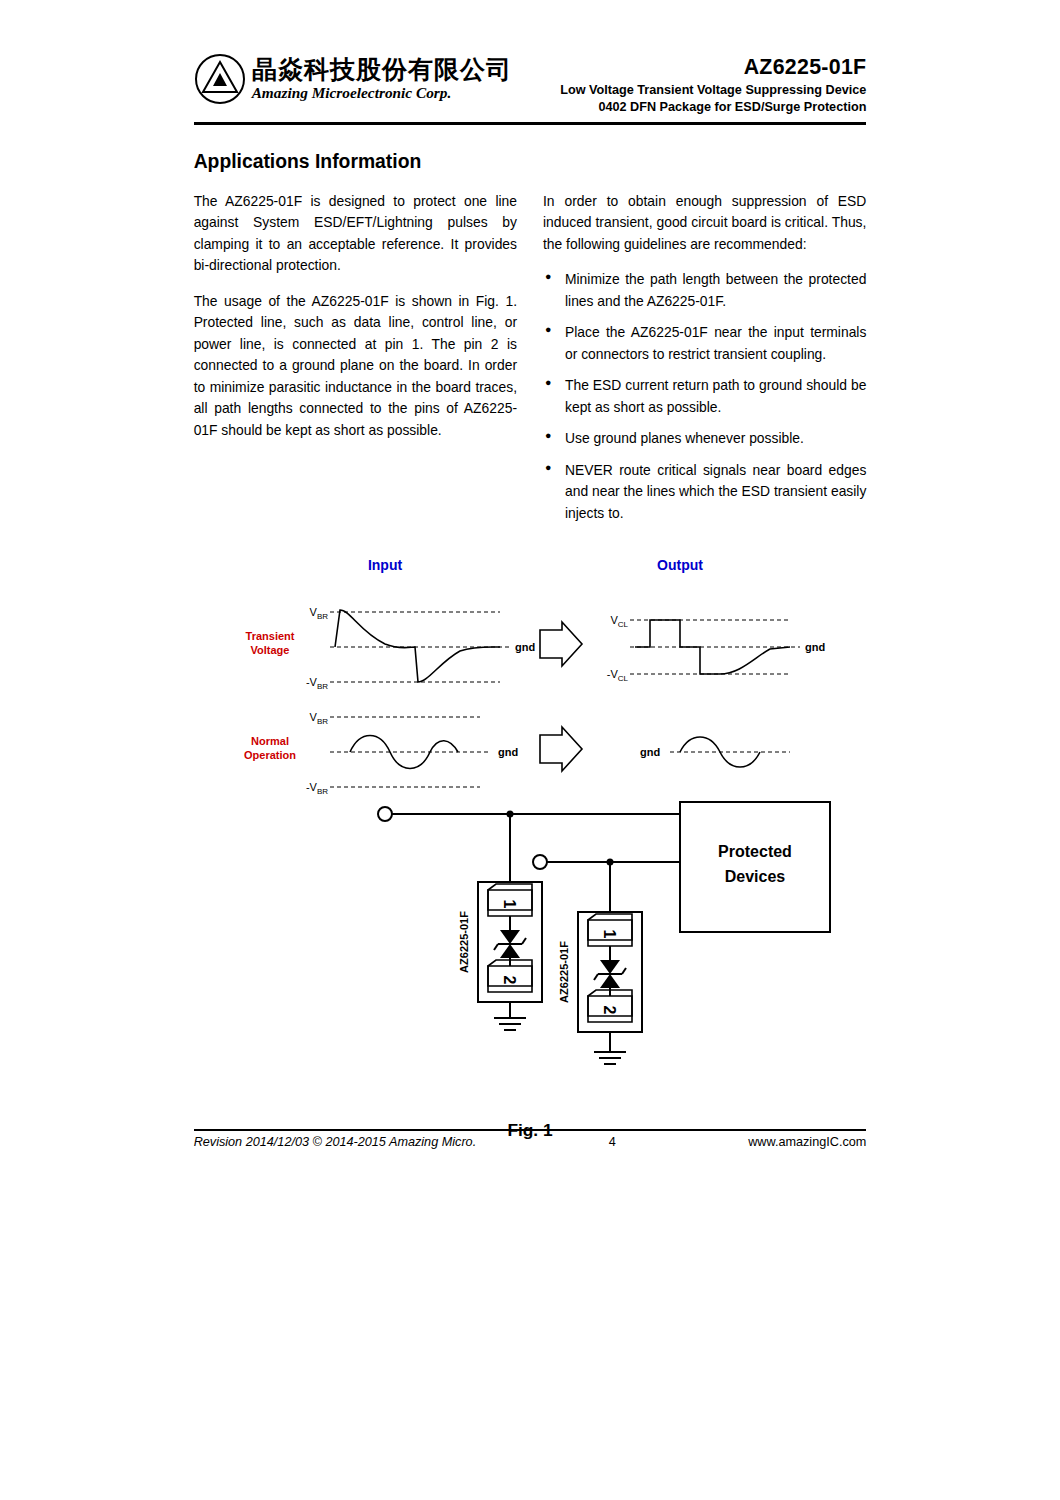晶焱科技股份有限公司
Amazing Microelectronic Corp.
AZ6225-01F
Low Voltage Transient Voltage Suppressing Device
0402 DFN Package for ESD/Surge Protection
Applications Information
The AZ6225-01F is designed to protect one line against System ESD/EFT/Lightning pulses by clamping it to an acceptable reference. It provides bi-directional protection.
The usage of the AZ6225-01F is shown in Fig. 1. Protected line, such as data line, control line, or power line, is connected at pin 1. The pin 2 is connected to a ground plane on the board. In order to minimize parasitic inductance in the board traces, all path lengths connected to the pins of AZ6225-01F should be kept as short as possible.
In order to obtain enough suppression of ESD induced transient, good circuit board is critical. Thus, the following guidelines are recommended:
Minimize the path length between the protected lines and the AZ6225-01F.
Place the AZ6225-01F near the input terminals or connectors to restrict transient coupling.
The ESD current return path to ground should be kept as short as possible.
Use ground planes whenever possible.
NEVER route critical signals near board edges and near the lines which the ESD transient easily injects to.
Input Output VBR -VBR gnd Transient Voltage VCL -VCL gnd VBR -VBR gnd Normal Operation gnd Protected Devices 1 2 AZ6225-01F 1 2 AZ6225-01F
Fig. 1
Revision 2014/12/03 © 2014-2015 Amazing Micro.
4
www.amazingIC.com